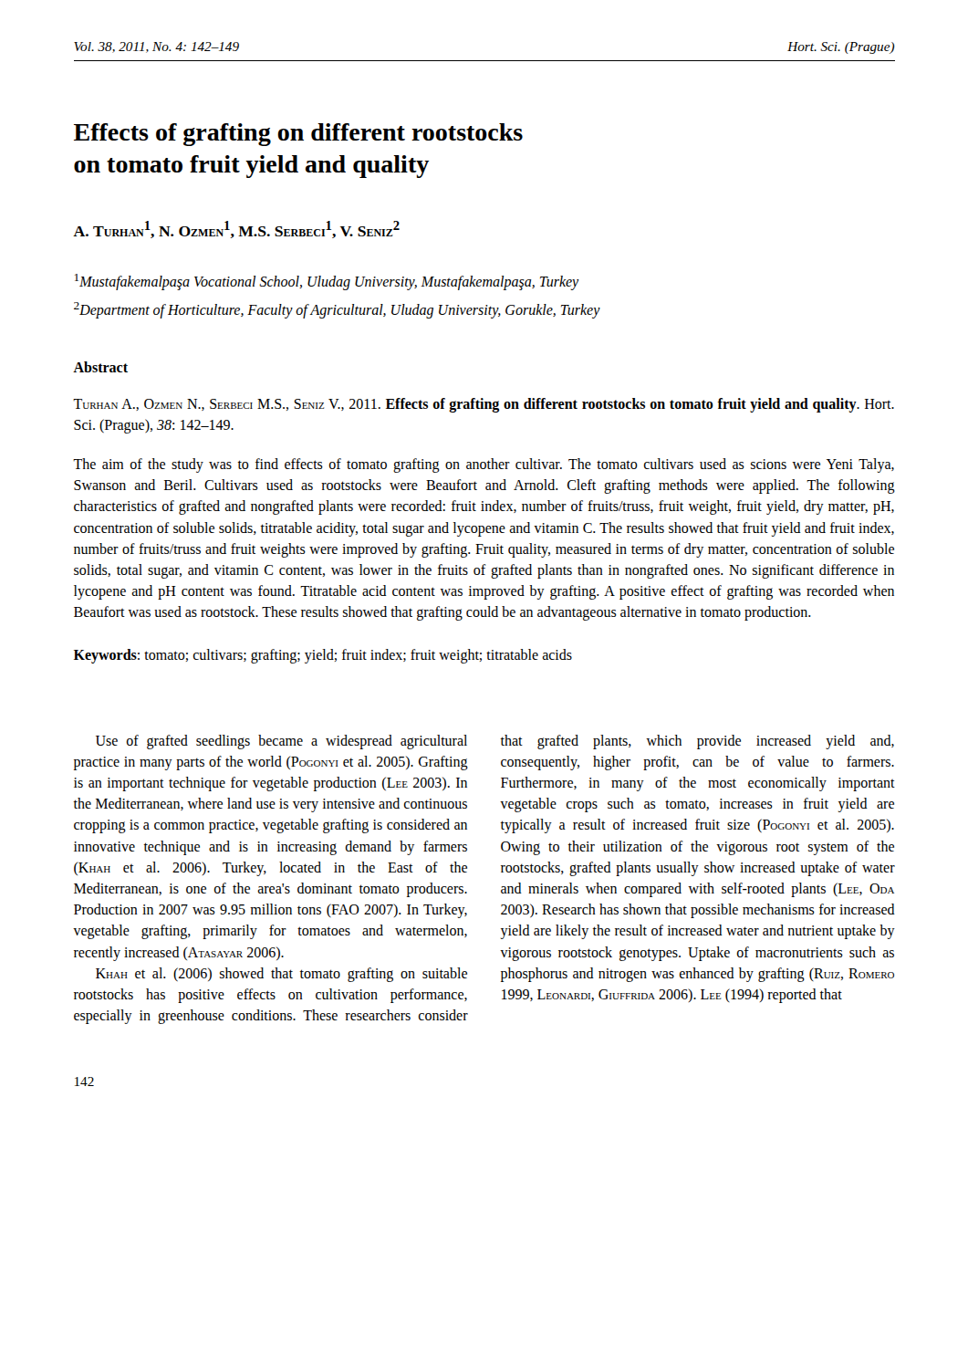Vol. 38, 2011, No. 4: 142–149 Hort. Sci. (Prague)
Effects of grafting on different rootstocks
on tomato fruit yield and quality
A. Turhan1, N. Ozmen1, M.S. Serbeci1, V. Seniz2
1Mustafakemalpaşa Vocational School, Uludag University, Mustafakemalpaşa, Turkey
2Department of Horticulture, Faculty of Agricultural, Uludag University, Gorukle, Turkey
Abstract
Turhan A., Ozmen N., Serbeci M.S., Seniz V., 2011. Effects of grafting on different rootstocks on tomato fruit yield and quality. Hort. Sci. (Prague), 38: 142–149.
The aim of the study was to find effects of tomato grafting on another cultivar. The tomato cultivars used as scions were Yeni Talya, Swanson and Beril. Cultivars used as rootstocks were Beaufort and Arnold. Cleft grafting methods were applied. The following characteristics of grafted and nongrafted plants were recorded: fruit index, number of fruits/truss, fruit weight, fruit yield, dry matter, pH, concentration of soluble solids, titratable acidity, total sugar and lycopene and vitamin C. The results showed that fruit yield and fruit index, number of fruits/truss and fruit weights were improved by grafting. Fruit quality, measured in terms of dry matter, concentration of soluble solids, total sugar, and vitamin C content, was lower in the fruits of grafted plants than in nongrafted ones. No significant difference in lycopene and pH content was found. Titratable acid content was improved by grafting. A positive effect of grafting was recorded when Beaufort was used as rootstock. These results showed that grafting could be an advantageous alternative in tomato production.
Keywords: tomato; cultivars; grafting; yield; fruit index; fruit weight; titratable acids
Use of grafted seedlings became a widespread agricultural practice in many parts of the world (Pogonyi et al. 2005). Grafting is an important technique for vegetable production (Lee 2003). In the Mediterranean, where land use is very intensive and continuous cropping is a common practice, vegetable grafting is considered an innovative technique and is in increasing demand by farmers (Khah et al. 2006). Turkey, located in the East of the Mediterranean, is one of the area's dominant tomato producers. Production in 2007 was 9.95 million tons (FAO 2007). In Turkey, vegetable grafting, primarily for tomatoes and watermelon, recently increased (Atasayar 2006).
Khah et al. (2006) showed that tomato grafting on suitable rootstocks has positive effects on cultivation performance, especially in greenhouse conditions. These researchers consider that grafted plants, which provide increased yield and, consequently, higher profit, can be of value to farmers. Furthermore, in many of the most economically important vegetable crops such as tomato, increases in fruit yield are typically a result of increased fruit size (Pogonyi et al. 2005). Owing to their utilization of the vigorous root system of the rootstocks, grafted plants usually show increased uptake of water and minerals when compared with self-rooted plants (Lee, Oda 2003). Research has shown that possible mechanisms for increased yield are likely the result of increased water and nutrient uptake by vigorous rootstock genotypes. Uptake of macronutrients such as phosphorus and nitrogen was enhanced by grafting (Ruiz, Romero 1999, Leonardi, Giuffrida 2006). Lee (1994) reported that
142